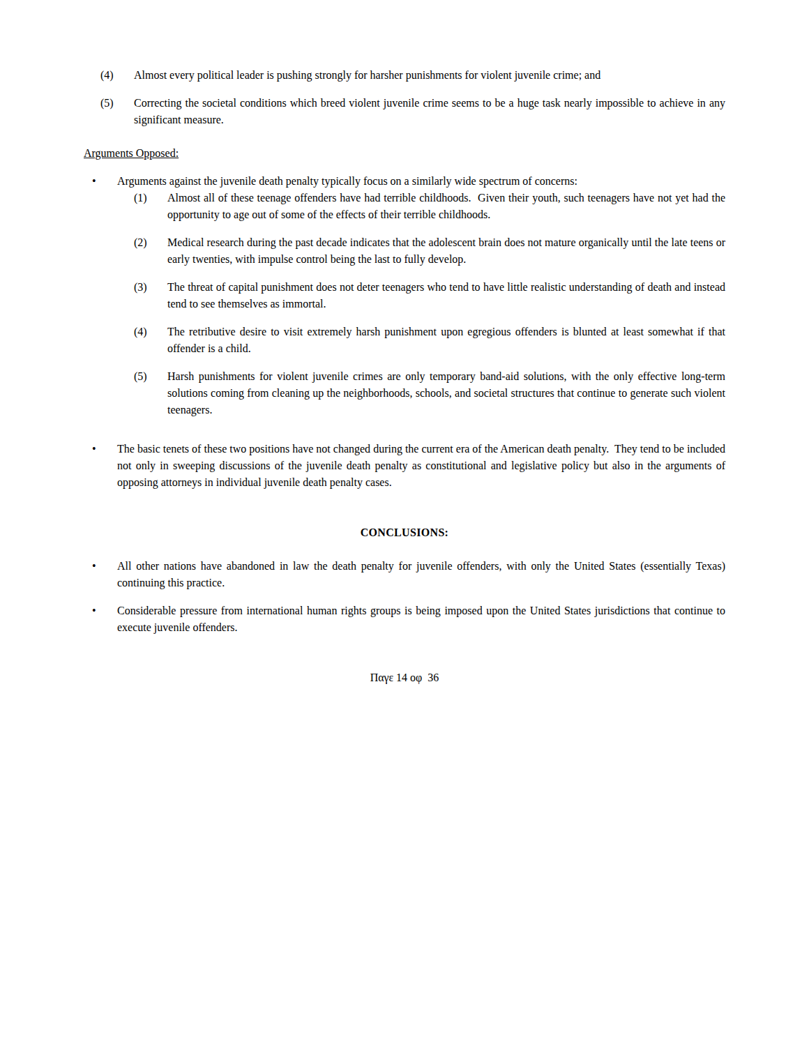(4) Almost every political leader is pushing strongly for harsher punishments for violent juvenile crime; and
(5) Correcting the societal conditions which breed violent juvenile crime seems to be a huge task nearly impossible to achieve in any significant measure.
Arguments Opposed:
• Arguments against the juvenile death penalty typically focus on a similarly wide spectrum of concerns:
(1) Almost all of these teenage offenders have had terrible childhoods. Given their youth, such teenagers have not yet had the opportunity to age out of some of the effects of their terrible childhoods.
(2) Medical research during the past decade indicates that the adolescent brain does not mature organically until the late teens or early twenties, with impulse control being the last to fully develop.
(3) The threat of capital punishment does not deter teenagers who tend to have little realistic understanding of death and instead tend to see themselves as immortal.
(4) The retributive desire to visit extremely harsh punishment upon egregious offenders is blunted at least somewhat if that offender is a child.
(5) Harsh punishments for violent juvenile crimes are only temporary band-aid solutions, with the only effective long-term solutions coming from cleaning up the neighborhoods, schools, and societal structures that continue to generate such violent teenagers.
• The basic tenets of these two positions have not changed during the current era of the American death penalty. They tend to be included not only in sweeping discussions of the juvenile death penalty as constitutional and legislative policy but also in the arguments of opposing attorneys in individual juvenile death penalty cases.
CONCLUSIONS:
• All other nations have abandoned in law the death penalty for juvenile offenders, with only the United States (essentially Texas) continuing this practice.
• Considerable pressure from international human rights groups is being imposed upon the United States jurisdictions that continue to execute juvenile offenders.
Παγε 14 οφ 36